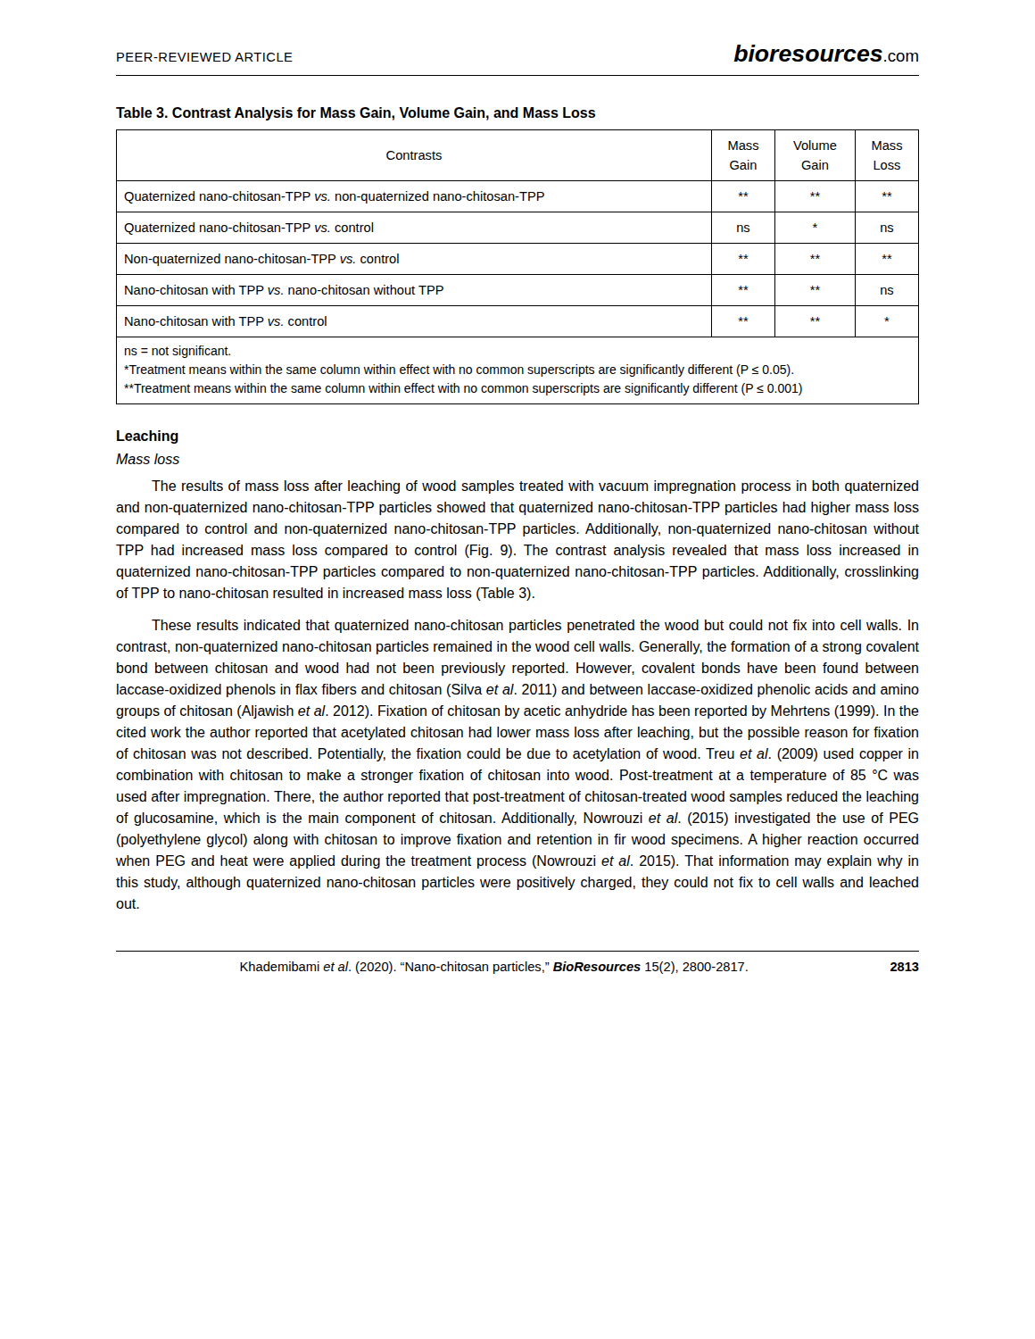PEER-REVIEWED ARTICLE
bioresources.com
Table 3. Contrast Analysis for Mass Gain, Volume Gain, and Mass Loss
| Contrasts | Mass Gain | Volume Gain | Mass Loss |
| --- | --- | --- | --- |
| Quaternized nano-chitosan-TPP vs. non-quaternized nano-chitosan-TPP | ** | ** | ** |
| Quaternized nano-chitosan-TPP vs. control | ns | * | ns |
| Non-quaternized nano-chitosan-TPP vs. control | ** | ** | ** |
| Nano-chitosan with TPP vs. nano-chitosan without TPP | ** | ** | ns |
| Nano-chitosan with TPP vs. control | ** | ** | * |
ns = not significant.
*Treatment means within the same column within effect with no common superscripts are significantly different (P ≤ 0.05).
**Treatment means within the same column within effect with no common superscripts are significantly different (P ≤ 0.001)
Leaching
Mass loss
The results of mass loss after leaching of wood samples treated with vacuum impregnation process in both quaternized and non-quaternized nano-chitosan-TPP particles showed that quaternized nano-chitosan-TPP particles had higher mass loss compared to control and non-quaternized nano-chitosan-TPP particles. Additionally, non-quaternized nano-chitosan without TPP had increased mass loss compared to control (Fig. 9). The contrast analysis revealed that mass loss increased in quaternized nano-chitosan-TPP particles compared to non-quaternized nano-chitosan-TPP particles. Additionally, crosslinking of TPP to nano-chitosan resulted in increased mass loss (Table 3).
These results indicated that quaternized nano-chitosan particles penetrated the wood but could not fix into cell walls. In contrast, non-quaternized nano-chitosan particles remained in the wood cell walls. Generally, the formation of a strong covalent bond between chitosan and wood had not been previously reported. However, covalent bonds have been found between laccase-oxidized phenols in flax fibers and chitosan (Silva et al. 2011) and between laccase-oxidized phenolic acids and amino groups of chitosan (Aljawish et al. 2012). Fixation of chitosan by acetic anhydride has been reported by Mehrtens (1999). In the cited work the author reported that acetylated chitosan had lower mass loss after leaching, but the possible reason for fixation of chitosan was not described. Potentially, the fixation could be due to acetylation of wood. Treu et al. (2009) used copper in combination with chitosan to make a stronger fixation of chitosan into wood. Post-treatment at a temperature of 85 °C was used after impregnation. There, the author reported that post-treatment of chitosan-treated wood samples reduced the leaching of glucosamine, which is the main component of chitosan. Additionally, Nowrouzi et al. (2015) investigated the use of PEG (polyethylene glycol) along with chitosan to improve fixation and retention in fir wood specimens. A higher reaction occurred when PEG and heat were applied during the treatment process (Nowrouzi et al. 2015). That information may explain why in this study, although quaternized nano-chitosan particles were positively charged, they could not fix to cell walls and leached out.
Khademibami et al. (2020). “Nano-chitosan particles,” BioResources 15(2), 2800-2817.
2813